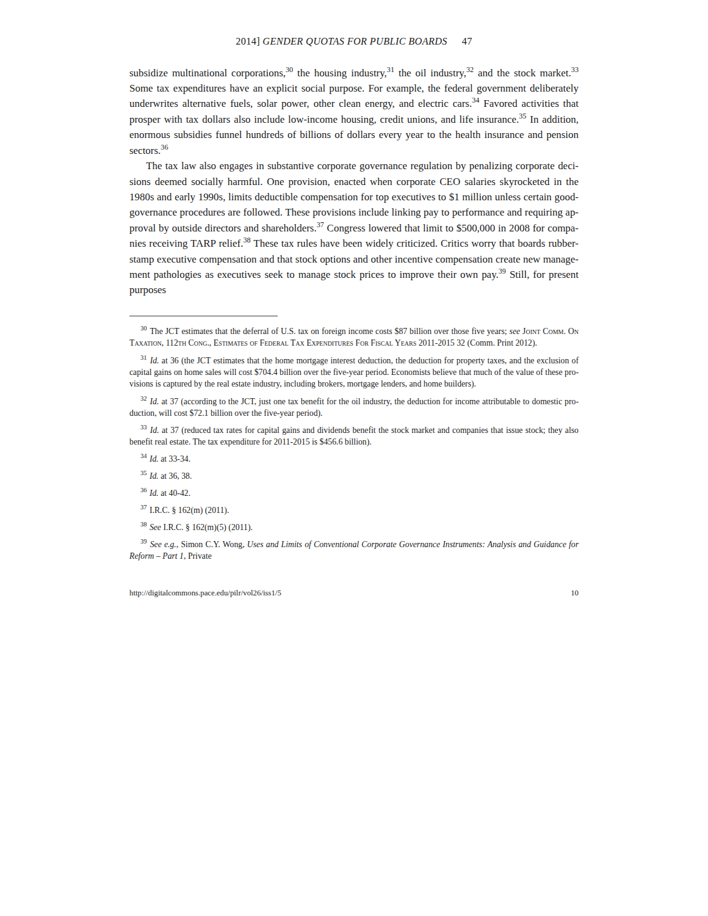2014] GENDER QUOTAS FOR PUBLIC BOARDS 47
subsidize multinational corporations,30 the housing industry,31 the oil industry,32 and the stock market.33 Some tax expenditures have an explicit social purpose. For example, the federal government deliberately underwrites alternative fuels, solar power, other clean energy, and electric cars.34 Favored activities that prosper with tax dollars also include low-income housing, credit unions, and life insurance.35 In addition, enormous subsidies funnel hundreds of billions of dollars every year to the health insurance and pension sectors.36
The tax law also engages in substantive corporate governance regulation by penalizing corporate decisions deemed socially harmful. One provision, enacted when corporate CEO salaries skyrocketed in the 1980s and early 1990s, limits deductible compensation for top executives to $1 million unless certain good-governance procedures are followed. These provisions include linking pay to performance and requiring approval by outside directors and shareholders.37 Congress lowered that limit to $500,000 in 2008 for companies receiving TARP relief.38 These tax rules have been widely criticized. Critics worry that boards rubber-stamp executive compensation and that stock options and other incentive compensation create new management pathologies as executives seek to manage stock prices to improve their own pay.39 Still, for present purposes
The JCT estimates that the deferral of U.S. tax on foreign income costs $87 billion over those five years; see Joint Comm. On Taxation, 112th Cong., Estimates of Federal Tax Expenditures For Fiscal Years 2011-2015 32 (Comm. Print 2012).
Id. at 36 (the JCT estimates that the home mortgage interest deduction, the deduction for property taxes, and the exclusion of capital gains on home sales will cost $704.4 billion over the five-year period. Economists believe that much of the value of these provisions is captured by the real estate industry, including brokers, mortgage lenders, and home builders).
Id. at 37 (according to the JCT, just one tax benefit for the oil industry, the deduction for income attributable to domestic production, will cost $72.1 billion over the five-year period).
Id. at 37 (reduced tax rates for capital gains and dividends benefit the stock market and companies that issue stock; they also benefit real estate. The tax expenditure for 2011-2015 is $456.6 billion).
Id. at 33-34.
Id. at 36, 38.
Id. at 40-42.
I.R.C. § 162(m) (2011).
See I.R.C. § 162(m)(5) (2011).
See e.g., Simon C.Y. Wong, Uses and Limits of Conventional Corporate Governance Instruments: Analysis and Guidance for Reform – Part 1, Private
http://digitalcommons.pace.edu/pilr/vol26/iss1/5 10